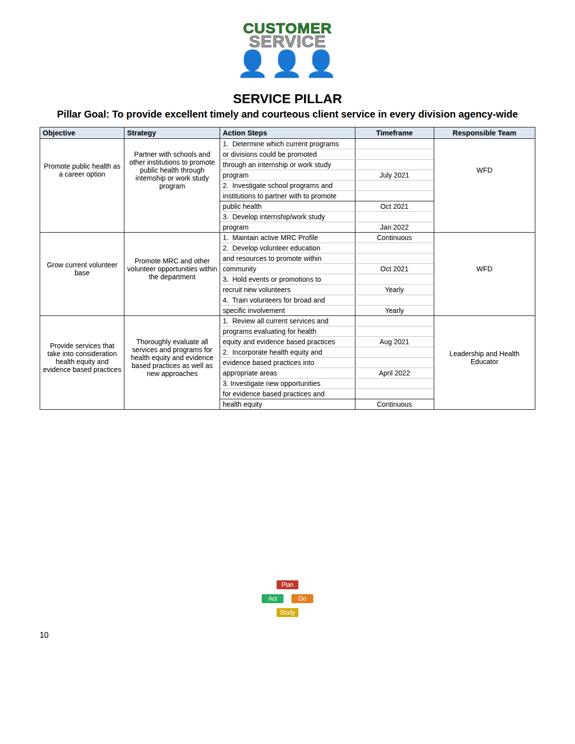CUSTOMER
SERVICE
👤👤👤
SERVICE PILLAR
Pillar Goal: To provide excellent timely and courteous client service in every division agency-wide
| Objective | Strategy | Action Steps | Timeframe | Responsible Team |
| --- | --- | --- | --- | --- |
| Promote public health as a career option | Partner with schools and other institutions to promote public health through internship or work study program | 1. Determine which current programs | | WFD |
| or divisions could be promoted | |
| through an internship or work study | |
| program | July 2021 |
| 2. Investigate school programs and | |
| institutions to partner with to promote | |
| | | public health | Oct 2021 | |
| | | 3. Develop internship/work study | | |
| | | program | Jan 2022 | |
| Grow current volunteer base | Promote MRC and other volunteer opportunities within the department | 1. Maintain active MRC Profile | Continuous | WFD |
| 2. Develop volunteer education | |
| and resources to promote within | |
| community | Oct 2021 |
| 3. Hold events or promotions to | |
| recruit new volunteers | Yearly |
| 4. Train volunteers for broad and | |
| | | specific involvement | Yearly | |
| Provide services that take into consideration health equity and evidence based practices | Thoroughly evaluate all services and programs for health equity and evidence based practices as well as new approaches | 1. Review all current services and | | Leadership and Health Educator |
| programs evaluating for health | |
| equity and evidence based practices | Aug 2021 |
| 2. Incorporate health equity and | |
| evidence based practices into | |
| appropriate areas | April 2022 |
| 3. Investigate new opportunities | |
| for evidence based practices and | |
| | | health equity | Continuous | |
Plan
Act
Do
Study
10